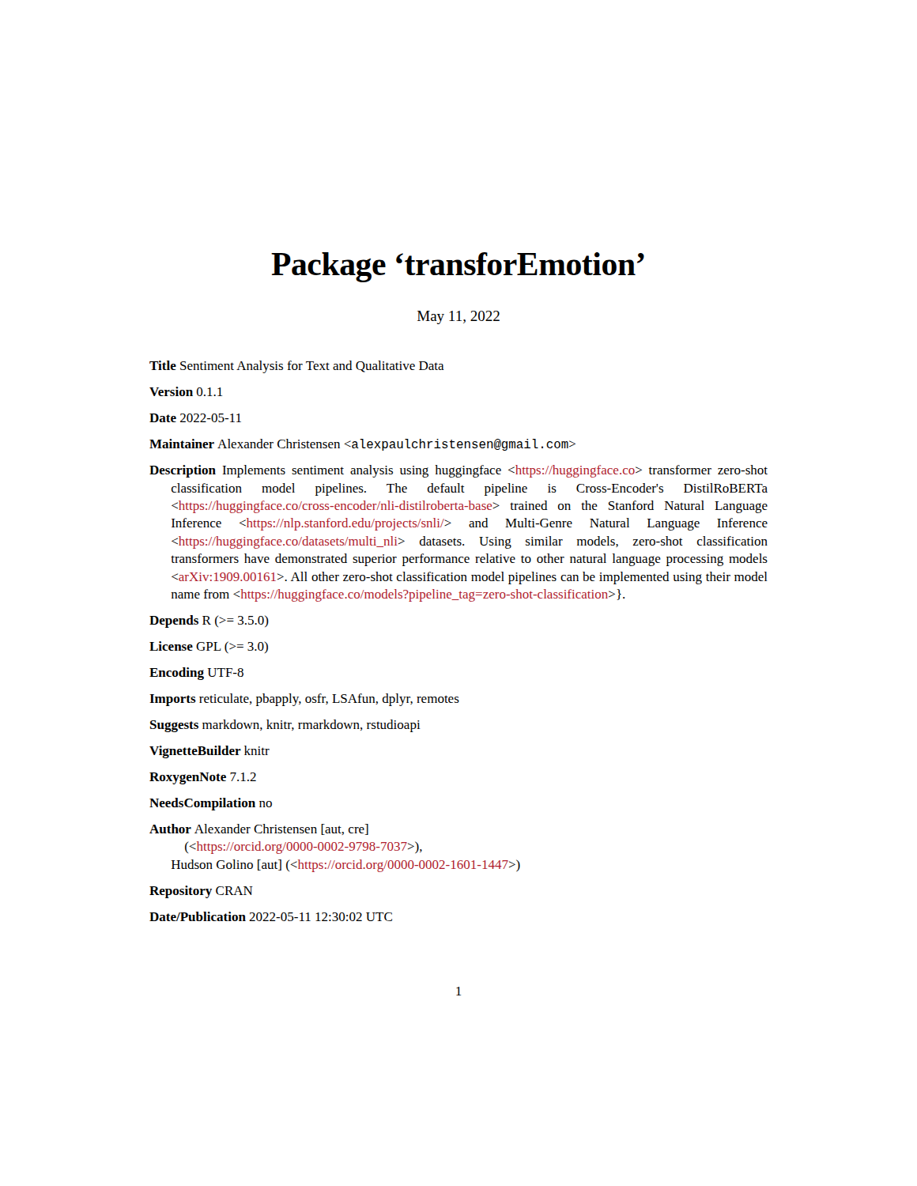Package ‘transforEmotion’
May 11, 2022
Title
Sentiment Analysis for Text and Qualitative Data
Version
0.1.1
Date
2022-05-11
Maintainer
Alexander Christensen <alexpaulchristensen@gmail.com>
Description
Implements sentiment analysis using huggingface <https://huggingface.co> transformer zero-shot classification model pipelines. The default pipeline is Cross-Encoder's DistilRoBERTa <https://huggingface.co/cross-encoder/nli-distilroberta-base> trained on the Stanford Natural Language Inference <https://nlp.stanford.edu/projects/snli/> and Multi-Genre Natural Language Inference <https://huggingface.co/datasets/multi_nli> datasets. Using similar models, zero-shot classification transformers have demonstrated superior performance relative to other natural language processing models <arXiv:1909.00161>. All other zero-shot classification model pipelines can be implemented using their model name from <https://huggingface.co/models?pipeline_tag=zero-shot-classification>}.
Depends
R (>= 3.5.0)
License
GPL (>= 3.0)
Encoding
UTF-8
Imports
reticulate, pbapply, osfr, LSAfun, dplyr, remotes
Suggests
markdown, knitr, rmarkdown, rstudioapi
VignetteBuilder
knitr
RoxygenNote
7.1.2
NeedsCompilation
no
Author
Alexander Christensen [aut, cre]
(<https://orcid.org/0000-0002-9798-7037>),
Hudson Golino [aut] (<https://orcid.org/0000-0002-1601-1447>)
Repository
CRAN
Date/Publication
2022-05-11 12:30:02 UTC
1